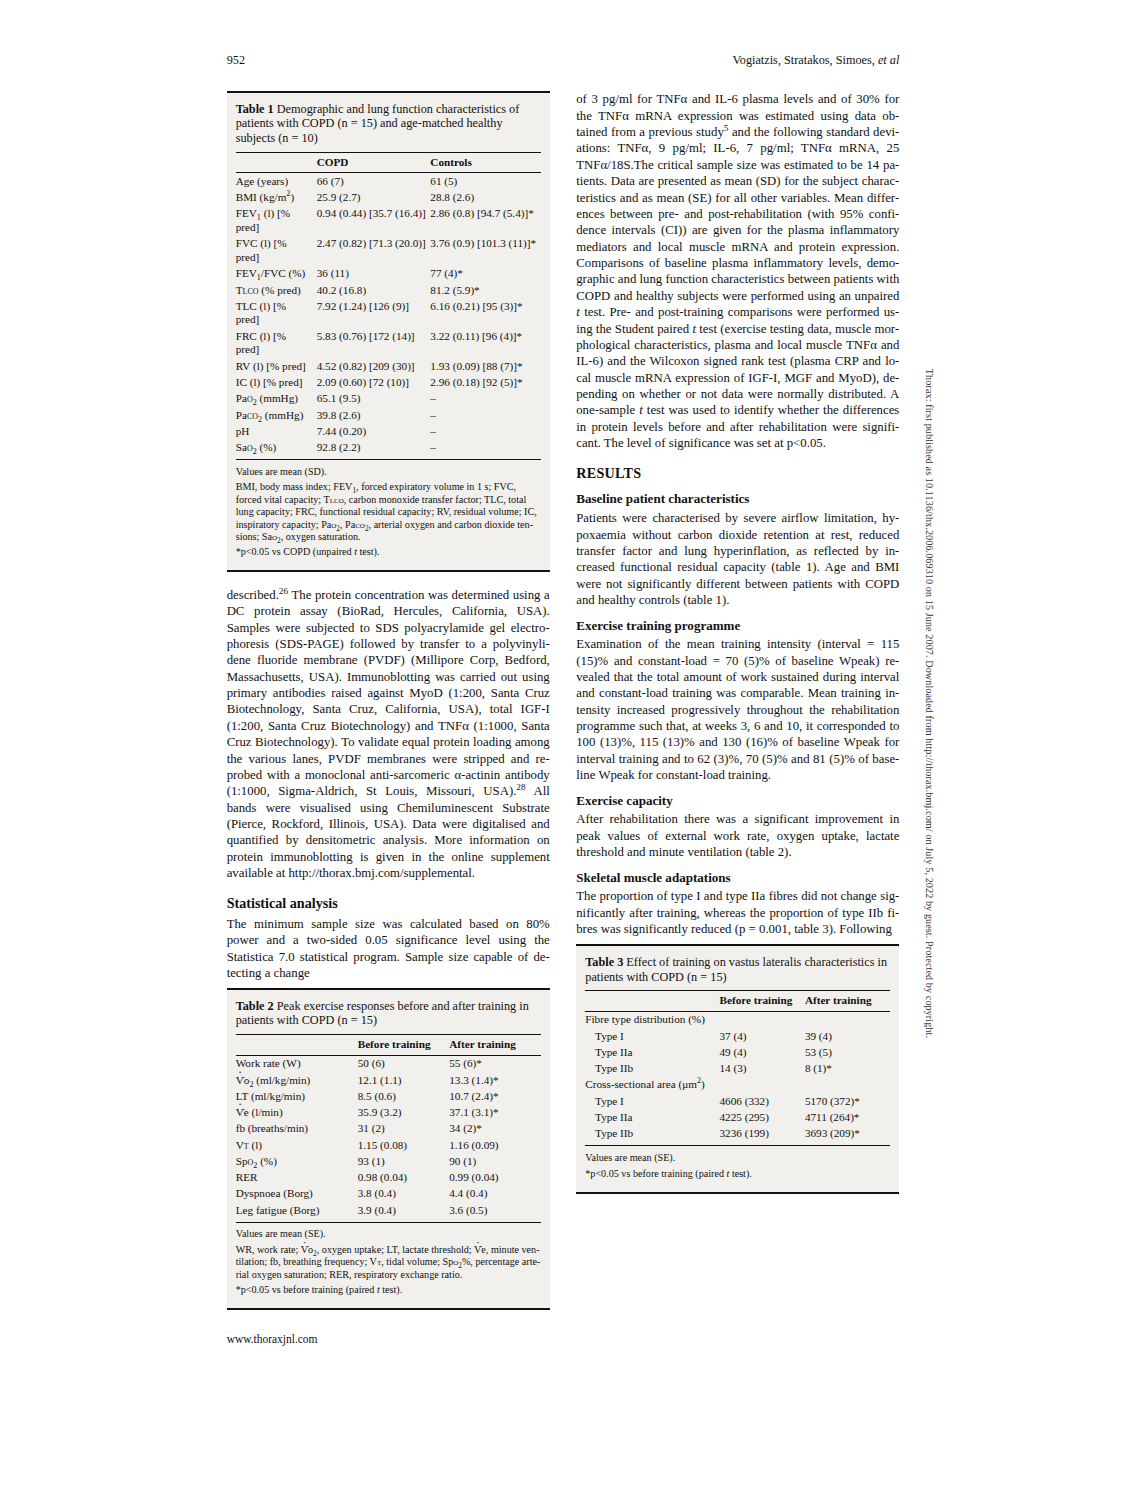952
Vogiatzis, Stratakos, Simoes, et al
Table 1 Demographic and lung function characteristics of patients with COPD (n = 15) and age-matched healthy subjects (n = 10)
| | COPD | Controls |
| --- | --- | --- |
| Age (years) | 66 (7) | 61 (5) |
| BMI (kg/m 2 ) | 25.9 (2.7) | 28.8 (2.6) |
| FEV 1 (l) [% pred] | 0.94 (0.44) [35.7 (16.4)] | 2.86 (0.8) [94.7 (5.4)]* |
| FVC (l) [% pred] | 2.47 (0.82) [71.3 (20.0)] | 3.76 (0.9) [101.3 (11)]* |
| FEV 1 /FVC (%) | 36 (11) | 77 (4)* |
| T lco (% pred) | 40.2 (16.8) | 81.2 (5.9)* |
| TLC (l) [% pred] | 7.92 (1.24) [126 (9)] | 6.16 (0.21) [95 (3)]* |
| FRC (l) [% pred] | 5.83 (0.76) [172 (14)] | 3.22 (0.11) [96 (4)]* |
| RV (l) [% pred] | 4.52 (0.82) [209 (30)] | 1.93 (0.09) [88 (7)]* |
| IC (l) [% pred] | 2.09 (0.60) [72 (10)] | 2.96 (0.18) [92 (5)]* |
| Pa o 2 (mmHg) | 65.1 (9.5) | – |
| Pa co 2 (mmHg) | 39.8 (2.6) | – |
| pH | 7.44 (0.20) | – |
| Sa o 2 (%) | 92.8 (2.2) | – |
Values are mean (SD).
BMI, body mass index; FEV1, forced expiratory volume in 1 s; FVC, forced vital capacity; Tlco, carbon monoxide transfer factor; TLC, total lung capacity; FRC, functional residual capacity; RV, residual volume; IC, inspiratory capacity; Pao2, Paco2, arterial oxygen and carbon dioxide tensions; Sao2, oxygen saturation.
*p<0.05 vs COPD (unpaired t test).
described.26 The protein concentration was determined using a DC protein assay (BioRad, Hercules, California, USA). Samples were subjected to SDS polyacrylamide gel electrophoresis (SDS-PAGE) followed by transfer to a polyvinylidene fluoride membrane (PVDF) (Millipore Corp, Bedford, Massachusetts, USA). Immunoblotting was carried out using primary antibodies raised against MyoD (1:200, Santa Cruz Biotechnology, Santa Cruz, California, USA), total IGF-I (1:200, Santa Cruz Biotechnology) and TNFα (1:1000, Santa Cruz Biotechnology). To validate equal protein loading among the various lanes, PVDF membranes were stripped and re-probed with a monoclonal anti-sarcomeric α-actinin antibody (1:1000, Sigma-Aldrich, St Louis, Missouri, USA).28 All bands were visualised using Chemiluminescent Substrate (Pierce, Rockford, Illinois, USA). Data were digitalised and quantified by densitometric analysis. More information on protein immunoblotting is given in the online supplement available at http://thorax.bmj.com/supplemental.
Statistical analysis
The minimum sample size was calculated based on 80% power and a two-sided 0.05 significance level using the Statistica 7.0 statistical program. Sample size capable of detecting a change
Table 2 Peak exercise responses before and after training in patients with COPD (n = 15)
| | Before training | After training |
| --- | --- | --- |
| Work rate (W) | 50 (6) | 55 (6)* |
| V ̇o 2 (ml/kg/min) | 12.1 (1.1) | 13.3 (1.4)* |
| LT (ml/kg/min) | 8.5 (0.6) | 10.7 (2.4)* |
| V ̇e (l/min) | 35.9 (3.2) | 37.1 (3.1)* |
| fb (breaths/min) | 31 (2) | 34 (2)* |
| V t (l) | 1.15 (0.08) | 1.16 (0.09) |
| Sp o 2 (%) | 93 (1) | 90 (1) |
| RER | 0.98 (0.04) | 0.99 (0.04) |
| Dyspnoea (Borg) | 3.8 (0.4) | 4.4 (0.4) |
| Leg fatigue (Borg) | 3.9 (0.4) | 3.6 (0.5) |
Values are mean (SE).
WR, work rate; V̇o2, oxygen uptake; LT, lactate threshold; V̇e, minute ventilation; fb, breathing frequency; Vt, tidal volume; Spo2%, percentage arterial oxygen saturation; RER, respiratory exchange ratio.
*p<0.05 vs before training (paired t test).
of 3 pg/ml for TNFα and IL-6 plasma levels and of 30% for the TNFα mRNA expression was estimated using data obtained from a previous study5 and the following standard deviations: TNFα, 9 pg/ml; IL-6, 7 pg/ml; TNFα mRNA, 25 TNFα/18S.The critical sample size was estimated to be 14 patients. Data are presented as mean (SD) for the subject characteristics and as mean (SE) for all other variables. Mean differences between pre- and post-rehabilitation (with 95% confidence intervals (CI)) are given for the plasma inflammatory mediators and local muscle mRNA and protein expression. Comparisons of baseline plasma inflammatory levels, demographic and lung function characteristics between patients with COPD and healthy subjects were performed using an unpaired t test. Pre- and post-training comparisons were performed using the Student paired t test (exercise testing data, muscle morphological characteristics, plasma and local muscle TNFα and IL-6) and the Wilcoxon signed rank test (plasma CRP and local muscle mRNA expression of IGF-I, MGF and MyoD), depending on whether or not data were normally distributed. A one-sample t test was used to identify whether the differences in protein levels before and after rehabilitation were significant. The level of significance was set at p<0.05.
Results
Baseline patient characteristics
Patients were characterised by severe airflow limitation, hypoxaemia without carbon dioxide retention at rest, reduced transfer factor and lung hyperinflation, as reflected by increased functional residual capacity (table 1). Age and BMI were not significantly different between patients with COPD and healthy controls (table 1).
Exercise training programme
Examination of the mean training intensity (interval = 115 (15)% and constant-load = 70 (5)% of baseline Wpeak) revealed that the total amount of work sustained during interval and constant-load training was comparable. Mean training intensity increased progressively throughout the rehabilitation programme such that, at weeks 3, 6 and 10, it corresponded to 100 (13)%, 115 (13)% and 130 (16)% of baseline Wpeak for interval training and to 62 (3)%, 70 (5)% and 81 (5)% of baseline Wpeak for constant-load training.
Exercise capacity
After rehabilitation there was a significant improvement in peak values of external work rate, oxygen uptake, lactate threshold and minute ventilation (table 2).
Skeletal muscle adaptations
The proportion of type I and type IIa fibres did not change significantly after training, whereas the proportion of type IIb fibres was significantly reduced (p = 0.001, table 3). Following
Table 3 Effect of training on vastus lateralis characteristics in patients with COPD (n = 15)
| | Before training | After training |
| --- | --- | --- |
| Fibre type distribution (%) |
| Type I | 37 (4) | 39 (4) |
| Type IIa | 49 (4) | 53 (5) |
| Type IIb | 14 (3) | 8 (1)* |
| Cross-sectional area (μm 2 ) |
| Type I | 4606 (332) | 5170 (372)* |
| Type IIa | 4225 (295) | 4711 (264)* |
| Type IIb | 3236 (199) | 3693 (209)* |
Values are mean (SE).
*p<0.05 vs before training (paired t test).
www.thoraxjnl.com
Thorax: first published as 10.1136/thx.2006.069310 on 15 June 2007. Downloaded from http://thorax.bmj.com/ on July 5, 2022 by guest. Protected by copyright.